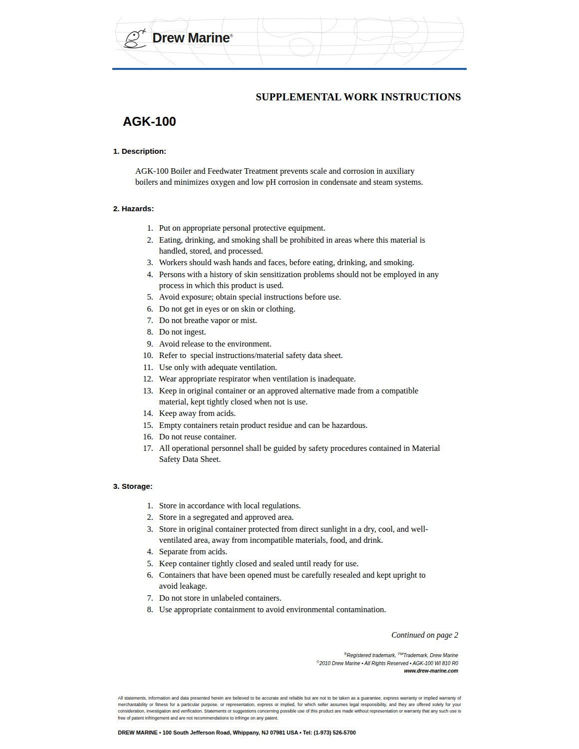Drew Marine®
SUPPLEMENTAL WORK INSTRUCTIONS
AGK-100
1. Description:
AGK-100 Boiler and Feedwater Treatment prevents scale and corrosion in auxiliary boilers and minimizes oxygen and low pH corrosion in condensate and steam systems.
2. Hazards:
Put on appropriate personal protective equipment.
Eating, drinking, and smoking shall be prohibited in areas where this material is handled, stored, and processed.
Workers should wash hands and faces, before eating, drinking, and smoking.
Persons with a history of skin sensitization problems should not be employed in any process in which this product is used.
Avoid exposure; obtain special instructions before use.
Do not get in eyes or on skin or clothing.
Do not breathe vapor or mist.
Do not ingest.
Avoid release to the environment.
Refer to special instructions/material safety data sheet.
Use only with adequate ventilation.
Wear appropriate respirator when ventilation is inadequate.
Keep in original container or an approved alternative made from a compatible material, kept tightly closed when not is use.
Keep away from acids.
Empty containers retain product residue and can be hazardous.
Do not reuse container.
All operational personnel shall be guided by safety procedures contained in Material Safety Data Sheet.
3. Storage:
Store in accordance with local regulations.
Store in a segregated and approved area.
Store in original container protected from direct sunlight in a dry, cool, and well-ventilated area, away from incompatible materials, food, and drink.
Separate from acids.
Keep container tightly closed and sealed until ready for use.
Containers that have been opened must be carefully resealed and kept upright to avoid leakage.
Do not store in unlabeled containers.
Use appropriate containment to avoid environmental contamination.
Continued on page 2
®Registered trademark, TMTrademark, Drew Marine
©2010 Drew Marine • All Rights Reserved • AGK-100 WI 810 R0
www.drew-marine.com
All statements, information and data presented herein are believed to be accurate and reliable but are not to be taken as a guarantee, express warranty or implied warranty of merchantability or fitness for a particular purpose, or representation, express or implied, for which seller assumes legal responsibility, and they are offered solely for your consideration, investigation and verification. Statements or suggestions concerning possible use of this product are made without representation or warranty that any such use is free of patent infringement and are not recommendations to infringe on any patent.
DREW MARINE • 100 South Jefferson Road, Whippany, NJ 07981 USA • Tel: (1-973) 526-5700